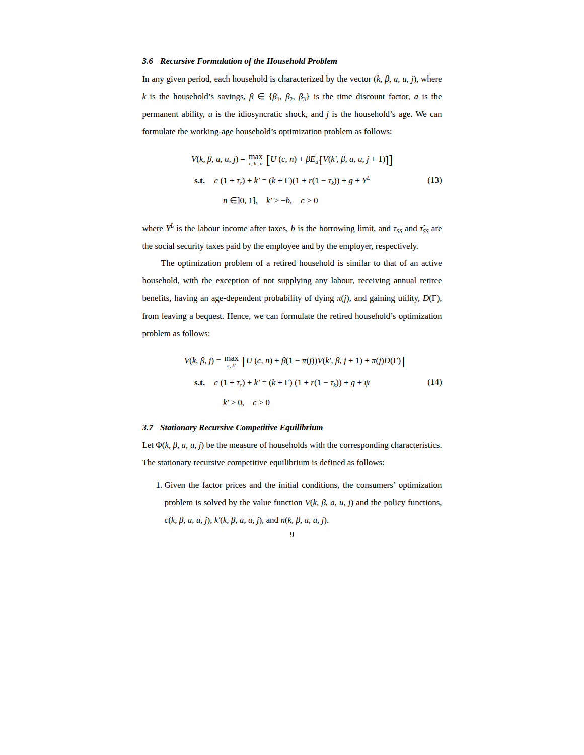3.6 Recursive Formulation of the Household Problem
In any given period, each household is characterized by the vector (k, β, a, u, j), where k is the household’s savings, β ∈ {β1, β2, β3} is the time discount factor, a is the permanent ability, u is the idiosyncratic shock, and j is the household’s age. We can formulate the working-age household’s optimization problem as follows:
(13)
V(k, β, a, u, j) = max c, k′, n [U (c, n) + βEu′[V(k′, β, a, u, j + 1)]]
s.t. c (1 + τc) + k′ = (k + Γ)(1 + r(1 − τk)) + g + YL
n ∈]0, 1], k′ ≥ −b, c > 0
where YL is the labour income after taxes, b is the borrowing limit, and τSS and τ̃SS are the social security taxes paid by the employee and by the employer, respectively.
The optimization problem of a retired household is similar to that of an active household, with the exception of not supplying any labour, receiving annual retiree benefits, having an age-dependent probability of dying π(j), and gaining utility, D(Γ), from leaving a bequest. Hence, we can formulate the retired household’s optimization problem as follows:
(14)
V(k, β, j) = max c, k′ [U (c, n) + β(1 − π(j))V(k′, β, j + 1) + π(j)D(Γ)]
s.t. c (1 + τc) + k′ = (k + Γ) (1 + r(1 − τk)) + g + ψ
k′ ≥ 0, c > 0
3.7 Stationary Recursive Competitive Equilibrium
Let Φ(k, β, a, u, j) be the measure of households with the corresponding characteristics. The stationary recursive competitive equilibrium is defined as follows:
Given the factor prices and the initial conditions, the consumers’ optimization problem is solved by the value function V(k, β, a, u, j) and the policy functions, c(k, β, a, u, j), k′(k, β, a, u, j), and n(k, β, a, u, j).
9